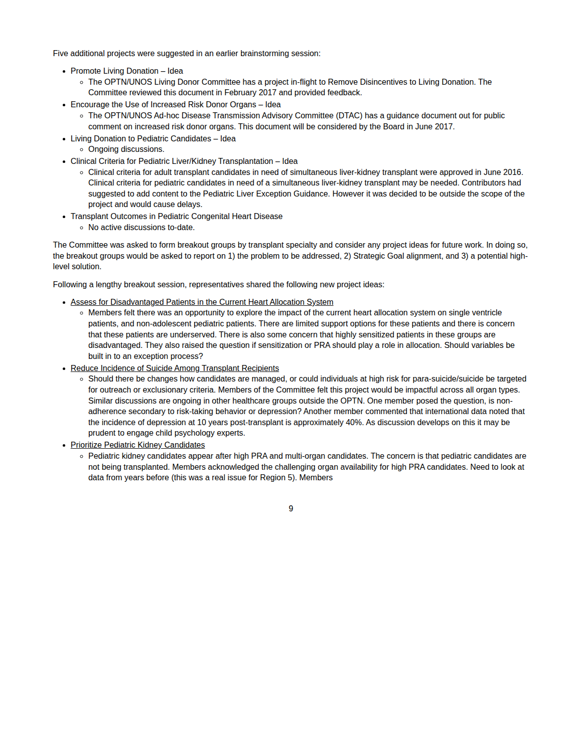Five additional projects were suggested in an earlier brainstorming session:
Promote Living Donation – Idea
The OPTN/UNOS Living Donor Committee has a project in-flight to Remove Disincentives to Living Donation. The Committee reviewed this document in February 2017 and provided feedback.
Encourage the Use of Increased Risk Donor Organs – Idea
The OPTN/UNOS Ad-hoc Disease Transmission Advisory Committee (DTAC) has a guidance document out for public comment on increased risk donor organs. This document will be considered by the Board in June 2017.
Living Donation to Pediatric Candidates – Idea
Ongoing discussions.
Clinical Criteria for Pediatric Liver/Kidney Transplantation – Idea
Clinical criteria for adult transplant candidates in need of simultaneous liver-kidney transplant were approved in June 2016. Clinical criteria for pediatric candidates in need of a simultaneous liver-kidney transplant may be needed. Contributors had suggested to add content to the Pediatric Liver Exception Guidance. However it was decided to be outside the scope of the project and would cause delays.
Transplant Outcomes in Pediatric Congenital Heart Disease
No active discussions to-date.
The Committee was asked to form breakout groups by transplant specialty and consider any project ideas for future work. In doing so, the breakout groups would be asked to report on 1) the problem to be addressed, 2) Strategic Goal alignment, and 3) a potential high-level solution.
Following a lengthy breakout session, representatives shared the following new project ideas:
Assess for Disadvantaged Patients in the Current Heart Allocation System
Members felt there was an opportunity to explore the impact of the current heart allocation system on single ventricle patients, and non-adolescent pediatric patients. There are limited support options for these patients and there is concern that these patients are underserved. There is also some concern that highly sensitized patients in these groups are disadvantaged. They also raised the question if sensitization or PRA should play a role in allocation. Should variables be built in to an exception process?
Reduce Incidence of Suicide Among Transplant Recipients
Should there be changes how candidates are managed, or could individuals at high risk for para-suicide/suicide be targeted for outreach or exclusionary criteria. Members of the Committee felt this project would be impactful across all organ types. Similar discussions are ongoing in other healthcare groups outside the OPTN. One member posed the question, is non-adherence secondary to risk-taking behavior or depression? Another member commented that international data noted that the incidence of depression at 10 years post-transplant is approximately 40%. As discussion develops on this it may be prudent to engage child psychology experts.
Prioritize Pediatric Kidney Candidates
Pediatric kidney candidates appear after high PRA and multi-organ candidates. The concern is that pediatric candidates are not being transplanted. Members acknowledged the challenging organ availability for high PRA candidates. Need to look at data from years before (this was a real issue for Region 5). Members
9